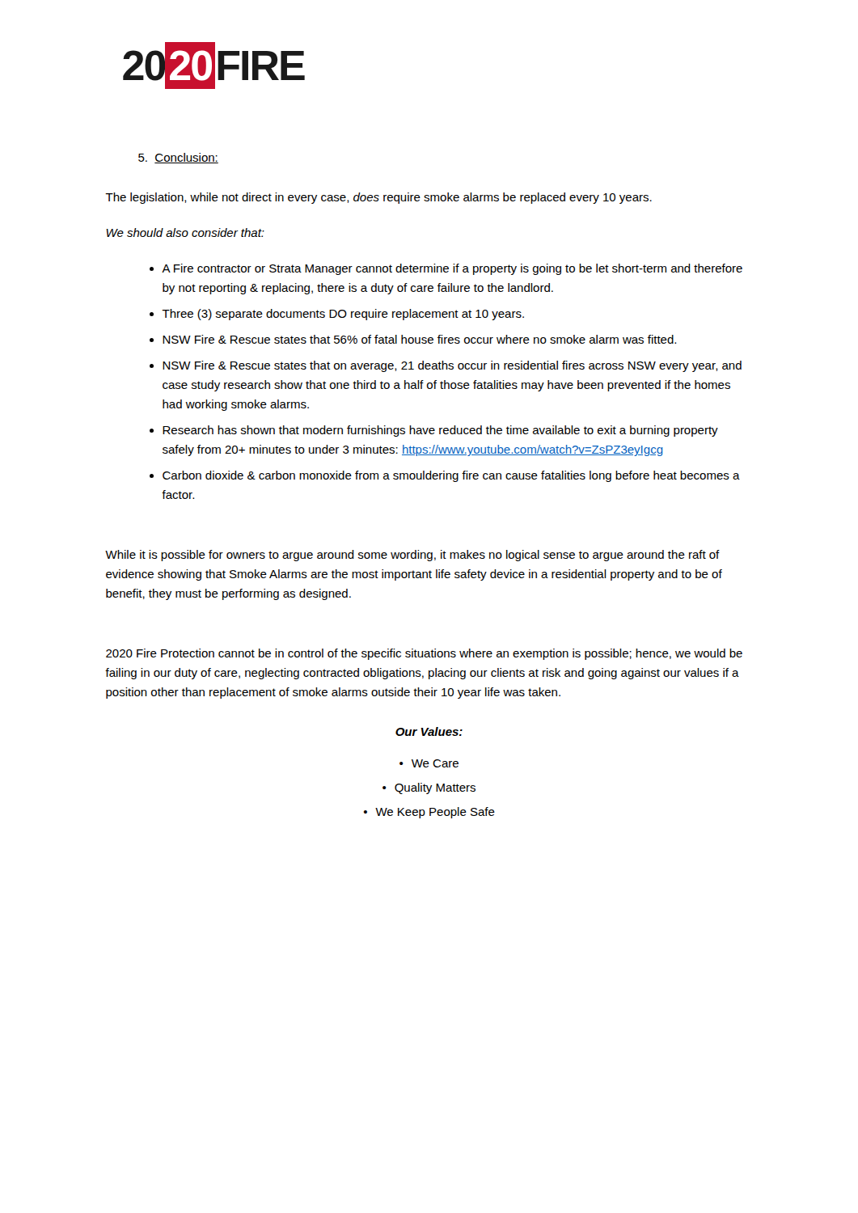2020 FIRE
5. Conclusion:
The legislation, while not direct in every case, does require smoke alarms be replaced every 10 years.
We should also consider that:
A Fire contractor or Strata Manager cannot determine if a property is going to be let short-term and therefore by not reporting & replacing, there is a duty of care failure to the landlord.
Three (3) separate documents DO require replacement at 10 years.
NSW Fire & Rescue states that 56% of fatal house fires occur where no smoke alarm was fitted.
NSW Fire & Rescue states that on average, 21 deaths occur in residential fires across NSW every year, and case study research show that one third to a half of those fatalities may have been prevented if the homes had working smoke alarms.
Research has shown that modern furnishings have reduced the time available to exit a burning property safely from 20+ minutes to under 3 minutes: https://www.youtube.com/watch?v=ZsPZ3eyIgcg
Carbon dioxide & carbon monoxide from a smouldering fire can cause fatalities long before heat becomes a factor.
While it is possible for owners to argue around some wording, it makes no logical sense to argue around the raft of evidence showing that Smoke Alarms are the most important life safety device in a residential property and to be of benefit, they must be performing as designed.
2020 Fire Protection cannot be in control of the specific situations where an exemption is possible; hence, we would be failing in our duty of care, neglecting contracted obligations, placing our clients at risk and going against our values if a position other than replacement of smoke alarms outside their 10 year life was taken.
Our Values:
We Care
Quality Matters
We Keep People Safe